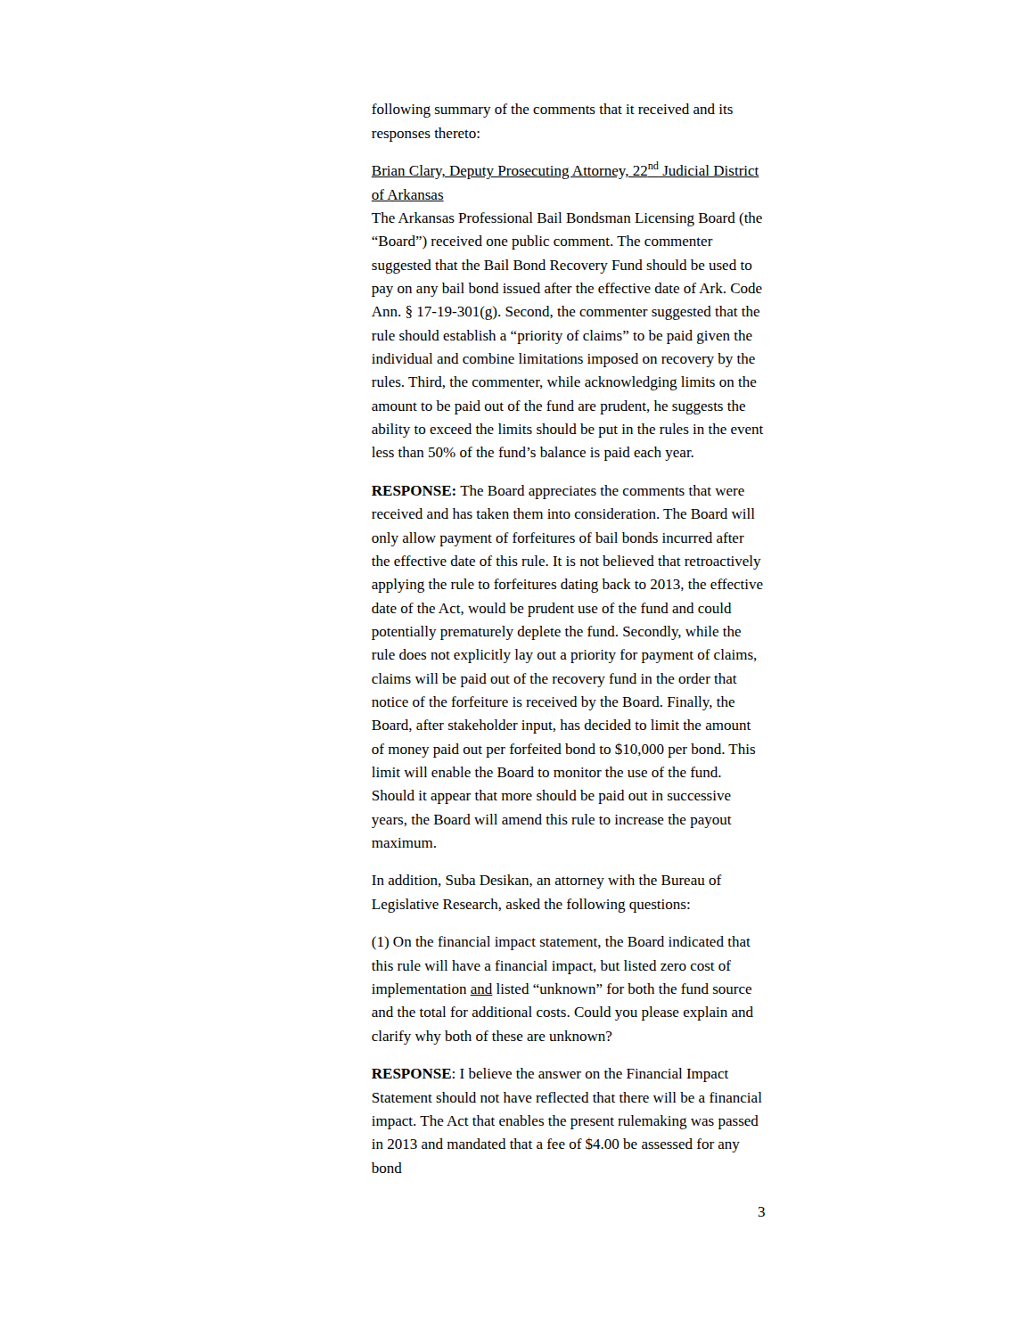following summary of the comments that it received and its responses thereto:
Brian Clary, Deputy Prosecuting Attorney, 22nd Judicial District of Arkansas
The Arkansas Professional Bail Bondsman Licensing Board (the “Board”) received one public comment. The commenter suggested that the Bail Bond Recovery Fund should be used to pay on any bail bond issued after the effective date of Ark. Code Ann. § 17-19-301(g). Second, the commenter suggested that the rule should establish a “priority of claims” to be paid given the individual and combine limitations imposed on recovery by the rules. Third, the commenter, while acknowledging limits on the amount to be paid out of the fund are prudent, he suggests the ability to exceed the limits should be put in the rules in the event less than 50% of the fund’s balance is paid each year.
RESPONSE: The Board appreciates the comments that were received and has taken them into consideration. The Board will only allow payment of forfeitures of bail bonds incurred after the effective date of this rule. It is not believed that retroactively applying the rule to forfeitures dating back to 2013, the effective date of the Act, would be prudent use of the fund and could potentially prematurely deplete the fund. Secondly, while the rule does not explicitly lay out a priority for payment of claims, claims will be paid out of the recovery fund in the order that notice of the forfeiture is received by the Board. Finally, the Board, after stakeholder input, has decided to limit the amount of money paid out per forfeited bond to $10,000 per bond. This limit will enable the Board to monitor the use of the fund. Should it appear that more should be paid out in successive years, the Board will amend this rule to increase the payout maximum.
In addition, Suba Desikan, an attorney with the Bureau of Legislative Research, asked the following questions:
(1) On the financial impact statement, the Board indicated that this rule will have a financial impact, but listed zero cost of implementation and listed “unknown” for both the fund source and the total for additional costs. Could you please explain and clarify why both of these are unknown?
RESPONSE: I believe the answer on the Financial Impact Statement should not have reflected that there will be a financial impact. The Act that enables the present rulemaking was passed in 2013 and mandated that a fee of $4.00 be assessed for any bond
3